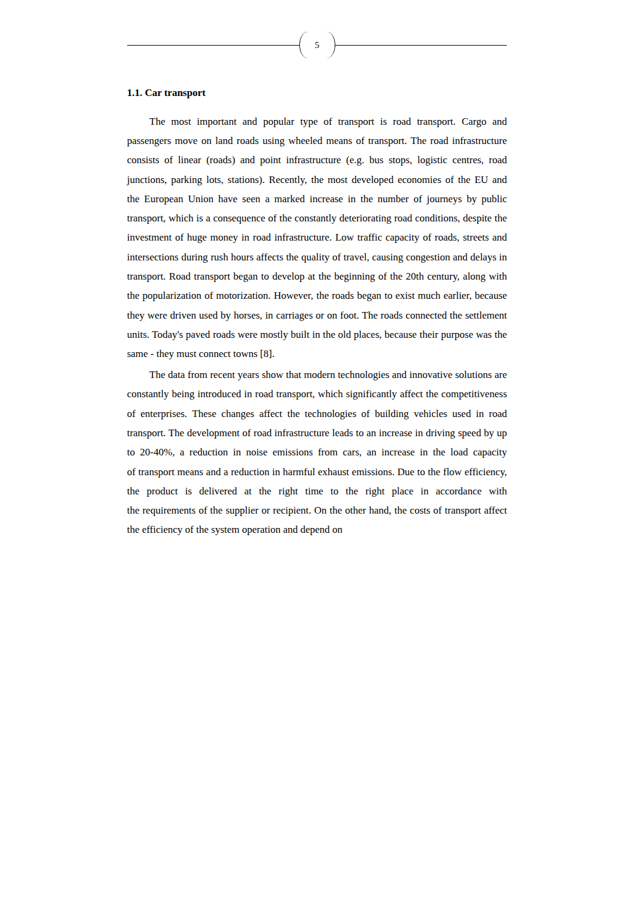5
1.1. Car transport
The most important and popular type of transport is road transport. Cargo and passengers move on land roads using wheeled means of transport. The road infrastructure consists of linear (roads) and point infrastructure (e.g. bus stops, logistic centres, road junctions, parking lots, stations). Recently, the most developed economies of the EU and the European Union have seen a marked increase in the number of journeys by public transport, which is a consequence of the constantly deteriorating road conditions, despite the investment of huge money in road infrastructure. Low traffic capacity of roads, streets and intersections during rush hours affects the quality of travel, causing congestion and delays in transport. Road transport began to develop at the beginning of the 20th century, along with the popularization of motorization. However, the roads began to exist much earlier, because they were driven used by horses, in carriages or on foot. The roads connected the settlement units. Today's paved roads were mostly built in the old places, because their purpose was the same - they must connect towns [8].
The data from recent years show that modern technologies and innovative solutions are constantly being introduced in road transport, which significantly affect the competitiveness of enterprises. These changes affect the technologies of building vehicles used in road transport. The development of road infrastructure leads to an increase in driving speed by up to 20-40%, a reduction in noise emissions from cars, an increase in the load capacity of transport means and a reduction in harmful exhaust emissions. Due to the flow efficiency, the product is delivered at the right time to the right place in accordance with the requirements of the supplier or recipient. On the other hand, the costs of transport affect the efficiency of the system operation and depend on